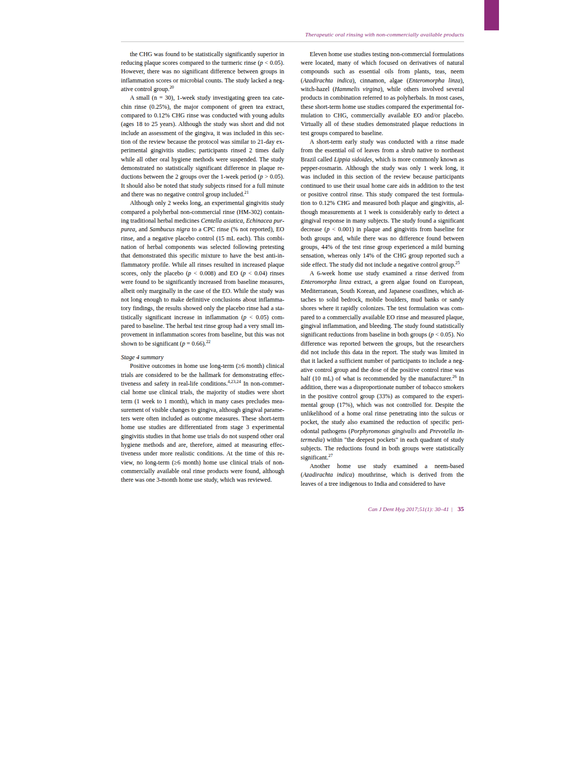Therapeutic oral rinsing with non-commercially available products
the CHG was found to be statistically significantly superior in reducing plaque scores compared to the turmeric rinse (p < 0.05). However, there was no significant difference between groups in inflammation scores or microbial counts. The study lacked a negative control group.20
A small (n = 30), 1-week study investigating green tea catechin rinse (0.25%), the major component of green tea extract, compared to 0.12% CHG rinse was conducted with young adults (ages 18 to 25 years). Although the study was short and did not include an assessment of the gingiva, it was included in this section of the review because the protocol was similar to 21-day experimental gingivitis studies; participants rinsed 2 times daily while all other oral hygiene methods were suspended. The study demonstrated no statistically significant difference in plaque reductions between the 2 groups over the 1-week period (p > 0.05). It should also be noted that study subjects rinsed for a full minute and there was no negative control group included.21
Although only 2 weeks long, an experimental gingivitis study compared a polyherbal non-commercial rinse (HM-302) containing traditional herbal medicines Centella asiatica, Echinacea purpurea, and Sambucus nigra to a CPC rinse (% not reported), EO rinse, and a negative placebo control (15 mL each). This combination of herbal components was selected following pretesting that demonstrated this specific mixture to have the best anti-inflammatory profile. While all rinses resulted in increased plaque scores, only the placebo (p < 0.008) and EO (p < 0.04) rinses were found to be significantly increased from baseline measures, albeit only marginally in the case of the EO. While the study was not long enough to make definitive conclusions about inflammatory findings, the results showed only the placebo rinse had a statistically significant increase in inflammation (p < 0.05) compared to baseline. The herbal test rinse group had a very small improvement in inflammation scores from baseline, but this was not shown to be significant (p = 0.66).22
Stage 4 summary
Positive outcomes in home use long-term (≥6 month) clinical trials are considered to be the hallmark for demonstrating effectiveness and safety in real-life conditions.4,23,24 In non-commercial home use clinical trials, the majority of studies were short term (1 week to 1 month), which in many cases precludes measurement of visible changes to gingiva, although gingival parameters were often included as outcome measures. These short-term home use studies are differentiated from stage 3 experimental gingivitis studies in that home use trials do not suspend other oral hygiene methods and are, therefore, aimed at measuring effectiveness under more realistic conditions. At the time of this review, no long-term (≥6 month) home use clinical trials of non-commercially available oral rinse products were found, although there was one 3-month home use study, which was reviewed.
Eleven home use studies testing non-commercial formulations were located, many of which focused on derivatives of natural compounds such as essential oils from plants, teas, neem (Azadirachta indica), cinnamon, algae (Enteromorpha linza), witch-hazel (Hammelis virgina), while others involved several products in combination referred to as polyherbals. In most cases, these short-term home use studies compared the experimental formulation to CHG, commercially available EO and/or placebo. Virtually all of these studies demonstrated plaque reductions in test groups compared to baseline.
A short-term early study was conducted with a rinse made from the essential oil of leaves from a shrub native to northeast Brazil called Lippia sidoides, which is more commonly known as pepper-rosmarin. Although the study was only 1 week long, it was included in this section of the review because participants continued to use their usual home care aids in addition to the test or positive control rinse. This study compared the test formulation to 0.12% CHG and measured both plaque and gingivitis, although measurements at 1 week is considerably early to detect a gingival response in many subjects. The study found a significant decrease (p < 0.001) in plaque and gingivitis from baseline for both groups and, while there was no difference found between groups, 44% of the test rinse group experienced a mild burning sensation, whereas only 14% of the CHG group reported such a side effect. The study did not include a negative control group.25
A 6-week home use study examined a rinse derived from Enteromorpha linza extract, a green algae found on European, Mediterranean, South Korean, and Japanese coastlines, which attaches to solid bedrock, mobile boulders, mud banks or sandy shores where it rapidly colonizes. The test formulation was compared to a commercially available EO rinse and measured plaque, gingival inflammation, and bleeding. The study found statistically significant reductions from baseline in both groups (p < 0.05). No difference was reported between the groups, but the researchers did not include this data in the report. The study was limited in that it lacked a sufficient number of participants to include a negative control group and the dose of the positive control rinse was half (10 mL) of what is recommended by the manufacturer.26 In addition, there was a disproportionate number of tobacco smokers in the positive control group (33%) as compared to the experimental group (17%), which was not controlled for. Despite the unlikelihood of a home oral rinse penetrating into the sulcus or pocket, the study also examined the reduction of specific periodontal pathogens (Porphyromonas gingivalis and Prevotella intermedia) within "the deepest pockets" in each quadrant of study subjects. The reductions found in both groups were statistically significant.27
Another home use study examined a neem-based (Azadirachta indica) mouthrinse, which is derived from the leaves of a tree indigenous to India and considered to have
Can J Dent Hyg 2017;51(1): 30–41|35